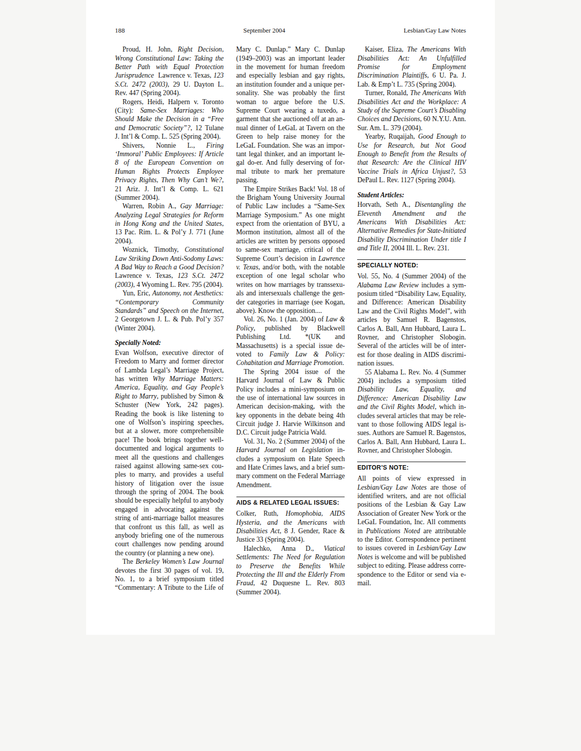188 September 2004 Lesbian/Gay Law Notes
Proud, H. John, Right Decision, Wrong Constitutional Law: Taking the Better Path with Equal Protection Jurisprudence Lawrence v. Texas, 123 S.Ct. 2472 (2003), 29 U. Dayton L. Rev. 447 (Spring 2004).
Rogers, Heidi, Halpern v. Toronto (City): Same-Sex Marriages: Who Should Make the Decision in a “Free and Democratic Society”?, 12 Tulane J. Int’l & Comp. L. 525 (Spring 2004).
Shivers, Nonnie L., Firing ‘Immoral’ Public Employees: If Article 8 of the European Convention on Human Rights Protects Employee Privacy Rights, Then Why Can’t We?, 21 Ariz. J. Int’l & Comp. L. 621 (Summer 2004).
Warren, Robin A., Gay Marriage: Analyzing Legal Strategies for Reform in Hong Kong and the United States, 13 Pac. Rim. L. & Pol’y J. 771 (June 2004).
Woznick, Timothy, Constitutional Law Striking Down Anti-Sodomy Laws: A Bad Way to Reach a Good Decision? Lawrence v. Texas, 123 S.Ct. 2472 (2003), 4 Wyoming L. Rev. 795 (2004).
Yun, Eric, Autonomy, not Aesthetics: “Contemporary Community Standards” and Speech on the Internet, 2 Georgetown J. L. & Pub. Pol’y 357 (Winter 2004).
Specially Noted:
Evan Wolfson, executive director of Freedom to Marry and former director of Lambda Legal’s Marriage Project, has written Why Marriage Matters: America, Equality, and Gay People’s Right to Marry, published by Simon & Schuster (New York, 242 pages). Reading the book is like listening to one of Wolfson’s inspiring speeches, but at a slower, more comprehensible pace! The book brings together well-documented and logical arguments to meet all the questions and challenges raised against allowing same-sex couples to marry, and provides a useful history of litigation over the issue through the spring of 2004. The book should be especially helpful to anybody engaged in advocating against the string of anti-marriage ballot measures that confront us this fall, as well as anybody briefing one of the numerous court challenges now pending around the country (or planning a new one).
The Berkeley Women’s Law Journal devotes the first 30 pages of vol. 19, No. 1, to a brief symposium titled “Commentary: A Tribute to the Life of Mary C. Dunlap.” Mary C. Dunlap (1949–2003) was an important leader in the movement for human freedom and especially lesbian and gay rights, an institution founder and a unique personality. She was probably the first woman to argue before the U.S. Supreme Court wearing a tuxedo, a garment that she auctioned off at an annual dinner of LeGaL at Tavern on the Green to help raise money for the LeGaL Foundation. She was an important legal thinker, and an important legal do-er. And fully deserving of formal tribute to mark her premature passing.
The Empire Strikes Back! Vol. 18 of the Brigham Young University Journal of Public Law includes a “Same-Sex Marriage Symposium.” As one might expect from the orientation of BYU, a Mormon institution, almost all of the articles are written by persons opposed to same-sex marriage, critical of the Supreme Court’s decision in Lawrence v. Texas, and/or both, with the notable exception of one legal scholar who writes on how marriages by transsexuals and intersexuals challenge the gender categories in marriage (see Kogan, above). Know the opposition....
Vol. 26, No. 1 (Jan. 2004) of Law & Policy, published by Blackwell Publishing Ltd. *(UK and Massachusetts) is a special issue devoted to Family Law & Policy: Cohabitation and Marriage Promotion.
The Spring 2004 issue of the Harvard Journal of Law & Public Policy includes a mini-symposium on the use of international law sources in American decision-making, with the key opponents in the debate being 4th Circuit judge J. Harvie Wilkinson and D.C. Circuit judge Patricia Wald.
Vol. 31, No. 2 (Summer 2004) of the Harvard Journal on Legislation includes a symposium on Hate Speech and Hate Crimes laws, and a brief summary comment on the Federal Marriage Amendment.
AIDS & Related Legal Issues:
Colker, Ruth, Homophobia, AIDS Hysteria, and the Americans with Disabilities Act, 8 J. Gender, Race & Justice 33 (Spring 2004).
Halechko, Anna D., Viatical Settlements: The Need for Regulation to Preserve the Benefits While Protecting the Ill and the Elderly From Fraud, 42 Duquesne L. Rev. 803 (Summer 2004).
Kaiser, Eliza, The Americans With Disabilities Act: An Unfulfilled Promise for Employment Discrimination Plaintiffs, 6 U. Pa. J. Lab. & Emp’t L. 735 (Spring 2004).
Turner, Ronald, The Americans With Disabilities Act and the Workplace: A Study of the Supreme Court’s Disabling Choices and Decisions, 60 N.Y.U. Ann. Sur. Am. L. 379 (2004).
Yearby, Ruqaijah, Good Enough to Use for Research, but Not Good Enough to Benefit from the Results of that Research: Are the Clinical HIV Vaccine Trials in Africa Unjust?, 53 DePaul L. Rev. 1127 (Spring 2004).
Student Articles:
Horvath, Seth A., Disentangling the Eleventh Amendment and the Americans With Disabilities Act: Alternative Remedies for State-Initiated Disability Discrimination Under title I and Title II, 2004 Ill. L. Rev. 231.
Specially Noted:
Vol. 55, No. 4 (Summer 2004) of the Alabama Law Review includes a symposium titled “Disability Law, Equality, and Difference: American Disability Law and the Civil Rights Model”, with articles by Samuel R. Bagenstos, Carlos A. Ball, Ann Hubbard, Laura L. Rovner, and Christopher Slobogin. Several of the articles will be of interest for those dealing in AIDS discrimination issues.
55 Alabama L. Rev. No. 4 (Summer 2004) includes a symposium titled Disability Law, Equality, and Difference: American Disability Law and the Civil Rights Model, which includes several articles that may be relevant to those following AIDS legal issues. Authors are Samuel R. Bagenstos, Carlos A. Ball, Ann Hubbard, Laura L. Rovner, and Christopher Slobogin.
Editor’s Note:
All points of view expressed in Lesbian/Gay Law Notes are those of identified writers, and are not official positions of the Lesbian & Gay Law Association of Greater New York or the LeGaL Foundation, Inc. All comments in Publications Noted are attributable to the Editor. Correspondence pertinent to issues covered in Lesbian/Gay Law Notes is welcome and will be published subject to editing. Please address correspondence to the Editor or send via e-mail.